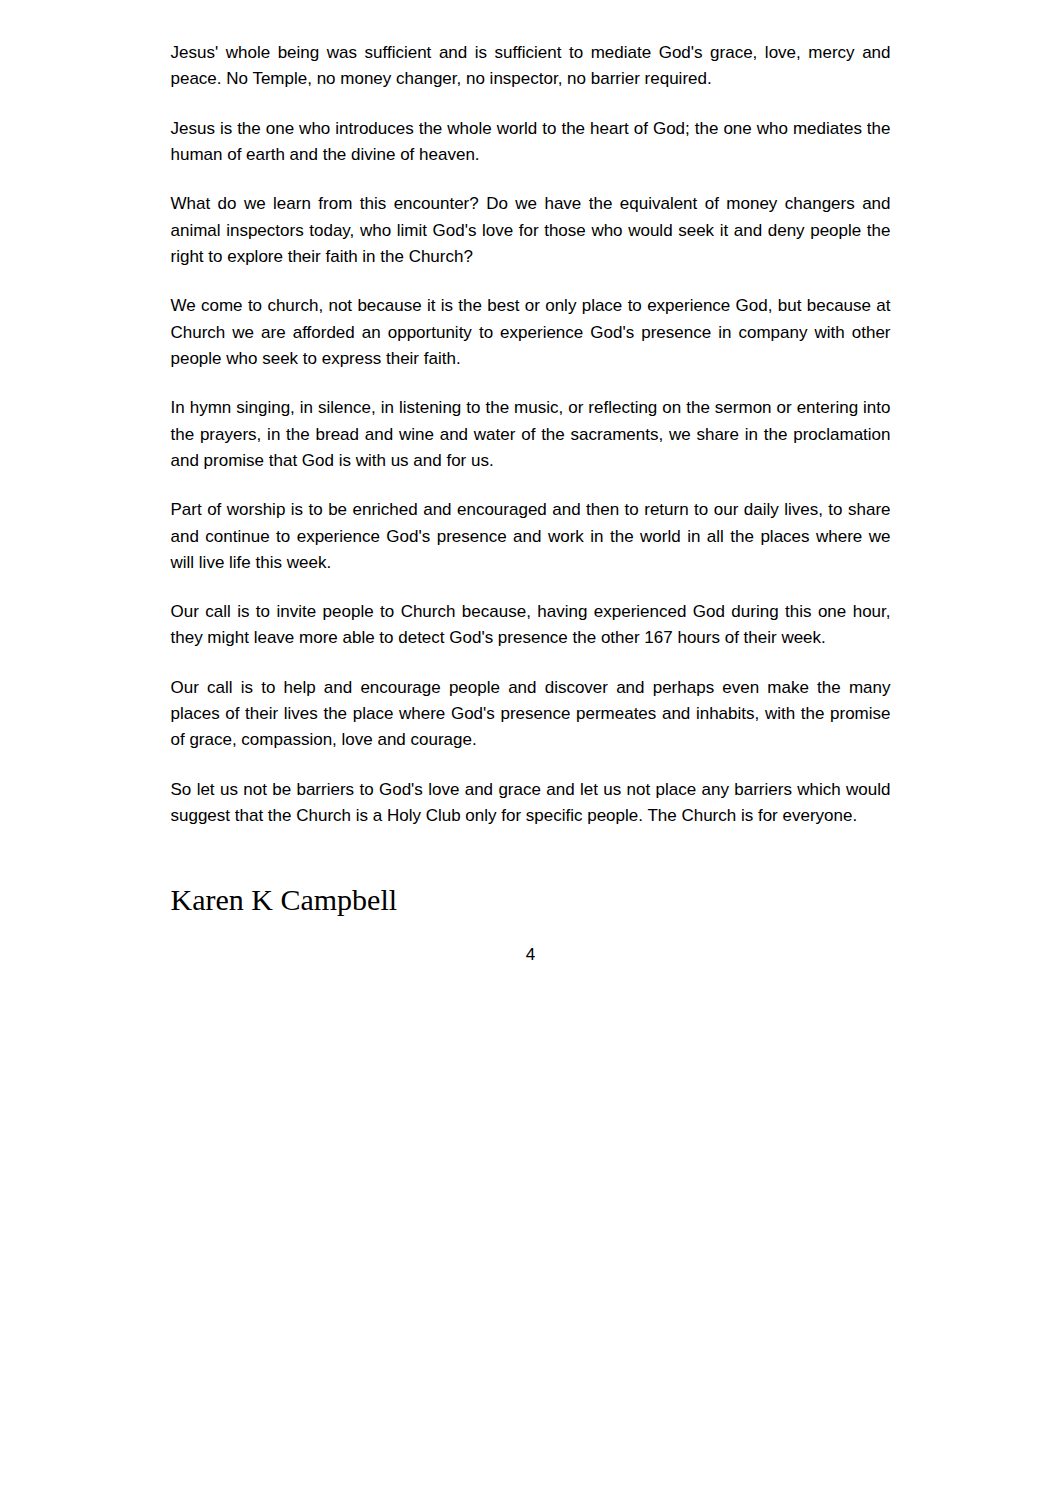Jesus' whole being was sufficient and is sufficient to mediate God's grace, love, mercy and peace. No Temple, no money changer, no inspector, no barrier required.
Jesus is the one who introduces the whole world to the heart of God; the one who mediates the human of earth and the divine of heaven.
What do we learn from this encounter? Do we have the equivalent of money changers and animal inspectors today, who limit God's love for those who would seek it and deny people the right to explore their faith in the Church?
We come to church, not because it is the best or only place to experience God, but because at Church we are afforded an opportunity to experience God's presence in company with other people who seek to express their faith.
In hymn singing, in silence, in listening to the music, or reflecting on the sermon or entering into the prayers, in the bread and wine and water of the sacraments, we share in the proclamation and promise that God is with us and for us.
Part of worship is to be enriched and encouraged and then to return to our daily lives, to share and continue to experience God's presence and work in the world in all the places where we will live life this week.
Our call is to invite people to Church because, having experienced God during this one hour, they might leave more able to detect God's presence the other 167 hours of their week.
Our call is to help and encourage people and discover and perhaps even make the many places of their lives the place where God's presence permeates and inhabits, with the promise of grace, compassion, love and courage.
So let us not be barriers to God's love and grace and let us not place any barriers which would suggest that the Church is a Holy Club only for specific people. The Church is for everyone.
Karen K Campbell
4